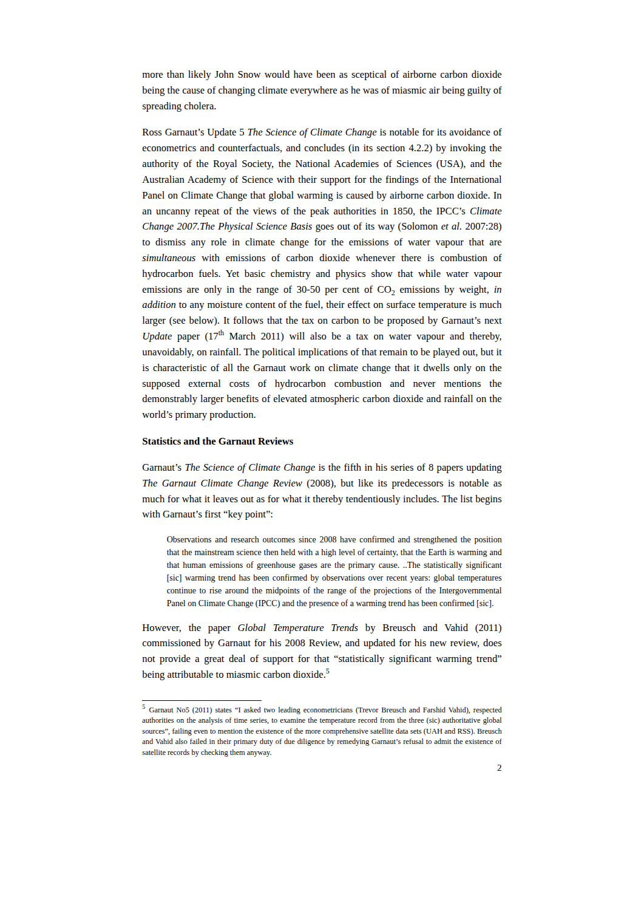more than likely John Snow would have been as sceptical of airborne carbon dioxide being the cause of changing climate everywhere as he was of miasmic air being guilty of spreading cholera.
Ross Garnaut’s Update 5 The Science of Climate Change is notable for its avoidance of econometrics and counterfactuals, and concludes (in its section 4.2.2) by invoking the authority of the Royal Society, the National Academies of Sciences (USA), and the Australian Academy of Science with their support for the findings of the International Panel on Climate Change that global warming is caused by airborne carbon dioxide. In an uncanny repeat of the views of the peak authorities in 1850, the IPCC’s Climate Change 2007.The Physical Science Basis goes out of its way (Solomon et al. 2007:28) to dismiss any role in climate change for the emissions of water vapour that are simultaneous with emissions of carbon dioxide whenever there is combustion of hydrocarbon fuels. Yet basic chemistry and physics show that while water vapour emissions are only in the range of 30-50 per cent of CO2 emissions by weight, in addition to any moisture content of the fuel, their effect on surface temperature is much larger (see below). It follows that the tax on carbon to be proposed by Garnaut’s next Update paper (17th March 2011) will also be a tax on water vapour and thereby, unavoidably, on rainfall. The political implications of that remain to be played out, but it is characteristic of all the Garnaut work on climate change that it dwells only on the supposed external costs of hydrocarbon combustion and never mentions the demonstrably larger benefits of elevated atmospheric carbon dioxide and rainfall on the world’s primary production.
Statistics and the Garnaut Reviews
Garnaut’s The Science of Climate Change is the fifth in his series of 8 papers updating The Garnaut Climate Change Review (2008), but like its predecessors is notable as much for what it leaves out as for what it thereby tendentiously includes. The list begins with Garnaut’s first “key point”:
Observations and research outcomes since 2008 have confirmed and strengthened the position that the mainstream science then held with a high level of certainty, that the Earth is warming and that human emissions of greenhouse gases are the primary cause. ..The statistically significant [sic] warming trend has been confirmed by observations over recent years: global temperatures continue to rise around the midpoints of the range of the projections of the Intergovernmental Panel on Climate Change (IPCC) and the presence of a warming trend has been confirmed [sic].
However, the paper Global Temperature Trends by Breusch and Vahid (2011) commissioned by Garnaut for his 2008 Review, and updated for his new review, does not provide a great deal of support for that “statistically significant warming trend” being attributable to miasmic carbon dioxide.5
5 Garnaut No5 (2011) states “I asked two leading econometricians (Trevor Breusch and Farshid Vahid), respected authorities on the analysis of time series, to examine the temperature record from the three (sic) authoritative global sources”, failing even to mention the existence of the more comprehensive satellite data sets (UAH and RSS). Breusch and Vahid also failed in their primary duty of due diligence by remedying Garnaut’s refusal to admit the existence of satellite records by checking them anyway.
2